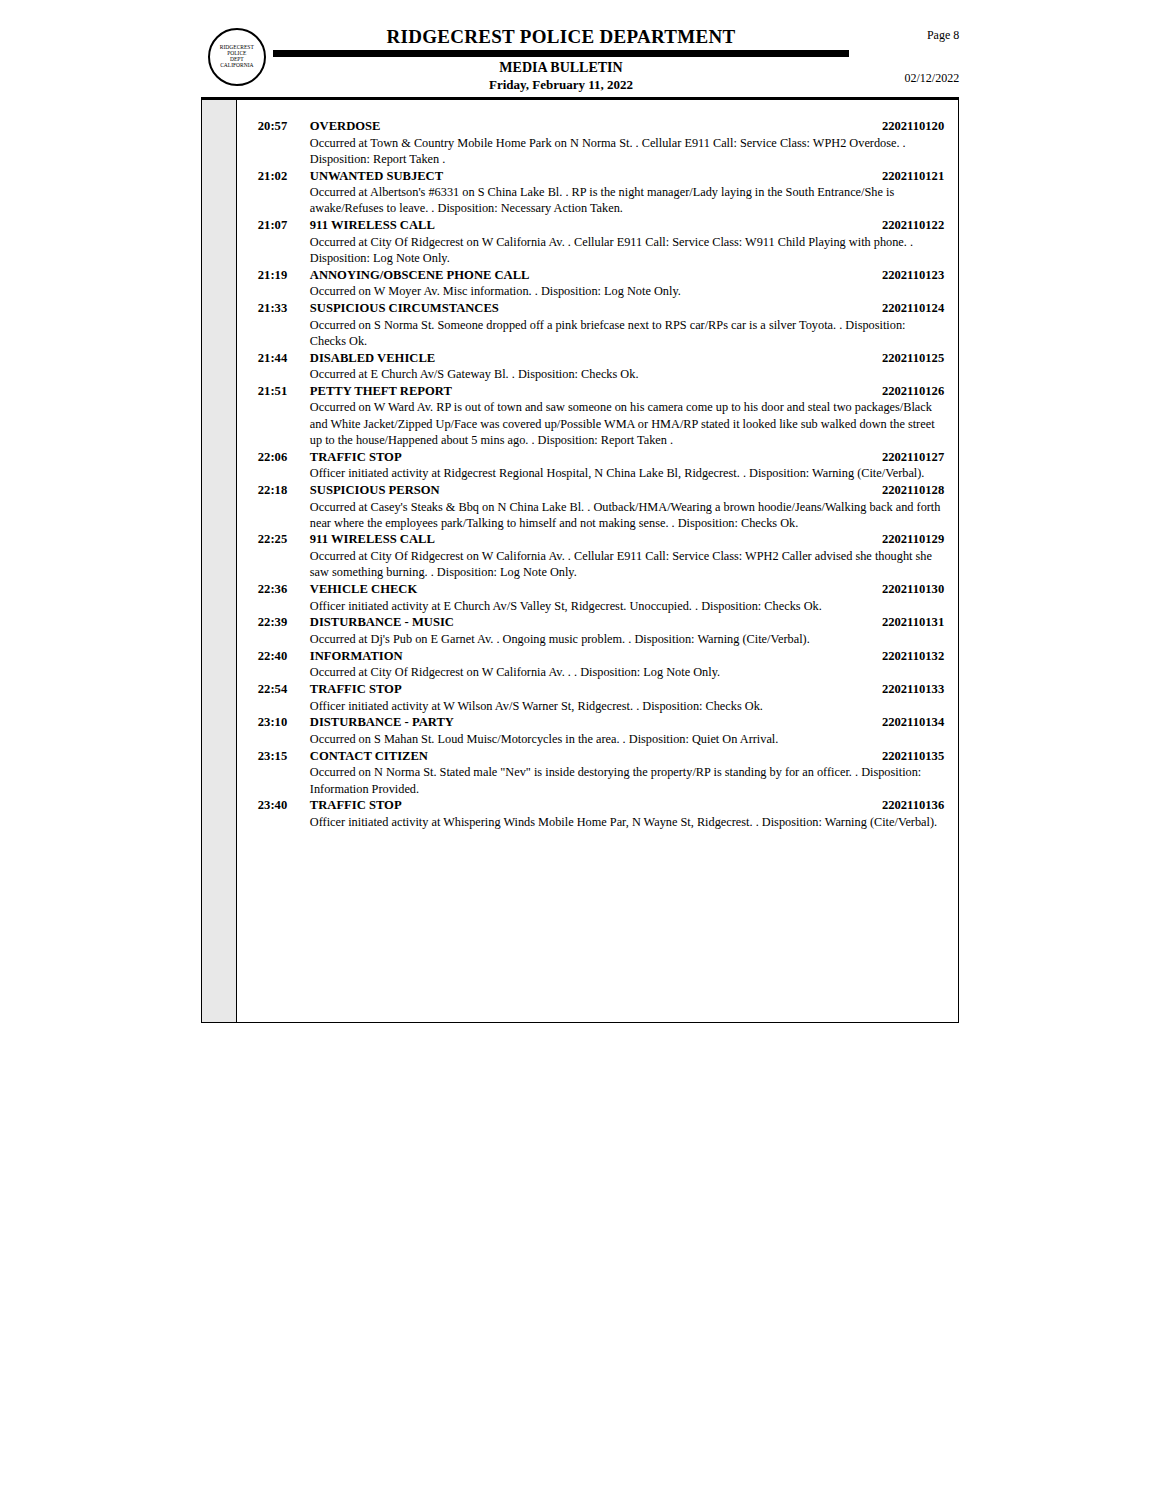RIDGECREST
POLICE
DEPT
CALIFORNIA
RIDGECREST POLICE DEPARTMENT
MEDIA BULLETIN
Friday, February 11, 2022
Page 8
02/12/2022
20:57 OVERDOSE 2202110120
Occurred at Town & Country Mobile Home Park on N Norma St. . Cellular E911 Call: Service Class: WPH2 Overdose. . Disposition: Report Taken .
21:02 UNWANTED SUBJECT 2202110121
Occurred at Albertson's #6331 on S China Lake Bl. . RP is the night manager/Lady laying in the South Entrance/She is awake/Refuses to leave. . Disposition: Necessary Action Taken.
21:07911 WIRELESS CALL 2202110122
Occurred at City Of Ridgecrest on W California Av. . Cellular E911 Call: Service Class: W911 Child Playing with phone. . Disposition: Log Note Only.
21:19 ANNOYING/OBSCENE PHONE CALL 2202110123
Occurred on W Moyer Av. Misc information. . Disposition: Log Note Only.
21:33 SUSPICIOUS CIRCUMSTANCES 2202110124
Occurred on S Norma St. Someone dropped off a pink briefcase next to RPS car/RPs car is a silver Toyota. . Disposition: Checks Ok.
21:44 DISABLED VEHICLE 2202110125
Occurred at E Church Av/S Gateway Bl. . Disposition: Checks Ok.
21:51 PETTY THEFT REPORT 2202110126
Occurred on W Ward Av. RP is out of town and saw someone on his camera come up to his door and steal two packages/Black and White Jacket/Zipped Up/Face was covered up/Possible WMA or HMA/RP stated it looked like sub walked down the street up to the house/Happened about 5 mins ago. . Disposition: Report Taken .
22:06 TRAFFIC STOP 2202110127
Officer initiated activity at Ridgecrest Regional Hospital, N China Lake Bl, Ridgecrest. . Disposition: Warning (Cite/Verbal).
22:18 SUSPICIOUS PERSON 2202110128
Occurred at Casey's Steaks & Bbq on N China Lake Bl. . Outback/HMA/Wearing a brown hoodie/Jeans/Walking back and forth near where the employees park/Talking to himself and not making sense. . Disposition: Checks Ok.
22:25911 WIRELESS CALL 2202110129
Occurred at City Of Ridgecrest on W California Av. . Cellular E911 Call: Service Class: WPH2 Caller advised she thought she saw something burning. . Disposition: Log Note Only.
22:36 VEHICLE CHECK 2202110130
Officer initiated activity at E Church Av/S Valley St, Ridgecrest. Unoccupied. . Disposition: Checks Ok.
22:39 DISTURBANCE - MUSIC 2202110131
Occurred at Dj's Pub on E Garnet Av. . Ongoing music problem. . Disposition: Warning (Cite/Verbal).
22:40 INFORMATION 2202110132
Occurred at City Of Ridgecrest on W California Av. . . Disposition: Log Note Only.
22:54 TRAFFIC STOP 2202110133
Officer initiated activity at W Wilson Av/S Warner St, Ridgecrest. . Disposition: Checks Ok.
23:10 DISTURBANCE - PARTY 2202110134
Occurred on S Mahan St. Loud Muisc/Motorcycles in the area. . Disposition: Quiet On Arrival.
23:15 CONTACT CITIZEN 2202110135
Occurred on N Norma St. Stated male "Nev" is inside destorying the property/RP is standing by for an officer. . Disposition: Information Provided.
23:40 TRAFFIC STOP 2202110136
Officer initiated activity at Whispering Winds Mobile Home Par, N Wayne St, Ridgecrest. . Disposition: Warning (Cite/Verbal).